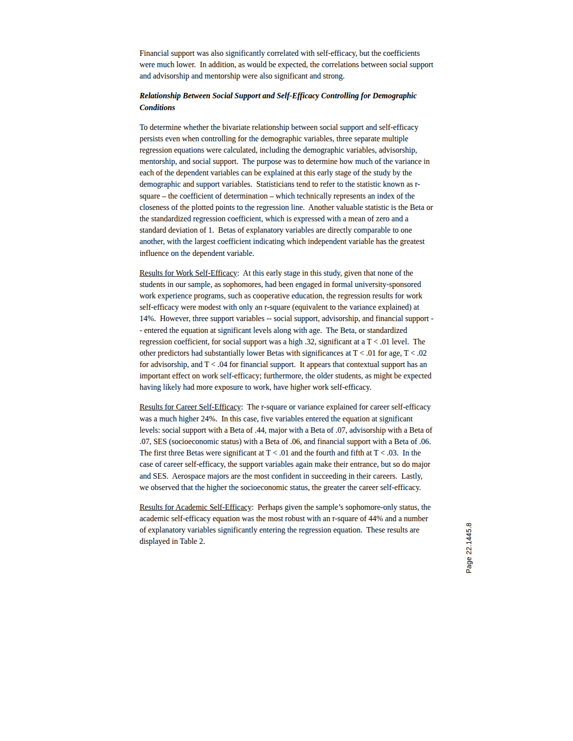Financial support was also significantly correlated with self-efficacy, but the coefficients were much lower. In addition, as would be expected, the correlations between social support and advisorship and mentorship were also significant and strong.
Relationship Between Social Support and Self-Efficacy Controlling for Demographic Conditions
To determine whether the bivariate relationship between social support and self-efficacy persists even when controlling for the demographic variables, three separate multiple regression equations were calculated, including the demographic variables, advisorship, mentorship, and social support. The purpose was to determine how much of the variance in each of the dependent variables can be explained at this early stage of the study by the demographic and support variables. Statisticians tend to refer to the statistic known as r-square – the coefficient of determination – which technically represents an index of the closeness of the plotted points to the regression line. Another valuable statistic is the Beta or the standardized regression coefficient, which is expressed with a mean of zero and a standard deviation of 1. Betas of explanatory variables are directly comparable to one another, with the largest coefficient indicating which independent variable has the greatest influence on the dependent variable.
Results for Work Self-Efficacy: At this early stage in this study, given that none of the students in our sample, as sophomores, had been engaged in formal university-sponsored work experience programs, such as cooperative education, the regression results for work self-efficacy were modest with only an r-square (equivalent to the variance explained) at 14%. However, three support variables -- social support, advisorship, and financial support -- entered the equation at significant levels along with age. The Beta, or standardized regression coefficient, for social support was a high .32, significant at a T < .01 level. The other predictors had substantially lower Betas with significances at T < .01 for age, T < .02 for advisorship, and T < .04 for financial support. It appears that contextual support has an important effect on work self-efficacy; furthermore, the older students, as might be expected having likely had more exposure to work, have higher work self-efficacy.
Results for Career Self-Efficacy: The r-square or variance explained for career self-efficacy was a much higher 24%. In this case, five variables entered the equation at significant levels: social support with a Beta of .44, major with a Beta of .07, advisorship with a Beta of .07, SES (socioeconomic status) with a Beta of .06, and financial support with a Beta of .06. The first three Betas were significant at T < .01 and the fourth and fifth at T < .03. In the case of career self-efficacy, the support variables again make their entrance, but so do major and SES. Aerospace majors are the most confident in succeeding in their careers. Lastly, we observed that the higher the socioeconomic status, the greater the career self-efficacy.
Results for Academic Self-Efficacy: Perhaps given the sample’s sophomore-only status, the academic self-efficacy equation was the most robust with an r-square of 44% and a number of explanatory variables significantly entering the regression equation. These results are displayed in Table 2.
Page 22.1445.8